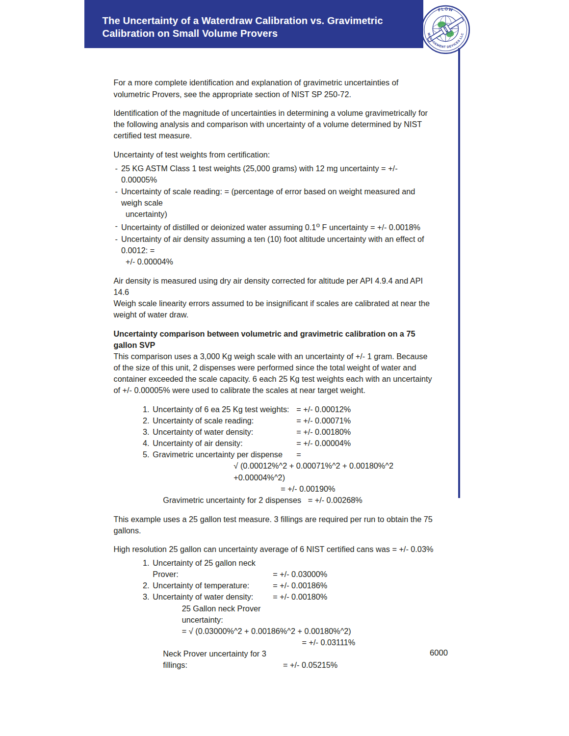The Uncertainty of a Waterdraw Calibration vs. Gravimetric
Calibration on Small Volume Provers
FLOW MANAGEMENT DEVICES LLC
For a more complete identification and explanation of gravimetric uncertainties of volumetric Provers, see the appropriate section of NIST SP 250-72.
Identification of the magnitude of uncertainties in determining a volume gravimetrically for the following analysis and comparison with uncertainty of a volume determined by NIST certified test measure.
Uncertainty of test weights from certification:
25 KG ASTM Class 1 test weights (25,000 grams) with 12 mg uncertainty = +/- 0.00005%
Uncertainty of scale reading: = (percentage of error based on weight measured and weigh scale uncertainty)
Uncertainty of distilled or deionized water assuming 0.1o F uncertainty = +/- 0.0018%
Uncertainty of air density assuming a ten (10) foot altitude uncertainty with an effect of 0.0012: = +/- 0.00004%
Air density is measured using dry air density corrected for altitude per API 4.9.4 and API 14.6
Weigh scale linearity errors assumed to be insignificant if scales are calibrated at near the weight of water draw.
Uncertainty comparison between volumetric and gravimetric calibration on a 75 gallon SVP
This comparison uses a 3,000 Kg weigh scale with an uncertainty of +/- 1 gram. Because of the size of this unit, 2 dispenses were performed since the total weight of water and container exceeded the scale capacity. 6 each 25 Kg test weights each with an uncertainty of +/- 0.00005% were used to calibrate the scales at near target weight.
Uncertainty of 6 ea 25 Kg test weights:= +/- 0.00012%
Uncertainty of scale reading:= +/- 0.00071%
Uncertainty of water density:= +/- 0.00180%
Uncertainty of air density:= +/- 0.00004%
Gravimetric uncertainty per dispense=
√ (0.00012%^2 + 0.00071%^2 + 0.00180%^2 +0.00004%^2)
= +/- 0.00190%
Gravimetric uncertainty for 2 dispenses = +/- 0.00268%
This example uses a 25 gallon test measure. 3 fillings are required per run to obtain the 75 gallons.
High resolution 25 gallon can uncertainty average of 6 NIST certified cans was = +/- 0.03%
Uncertainty of 25 gallon neck Prover:= +/- 0.03000%
Uncertainty of temperature:= +/- 0.00186%
Uncertainty of water density:= +/- 0.00180%
25 Gallon neck Prover uncertainty:= √ (0.03000%^2 + 0.00186%^2 + 0.00180%^2)
= +/- 0.03111%
Neck Prover uncertainty for 3 fillings:= +/- 0.05215%
6000